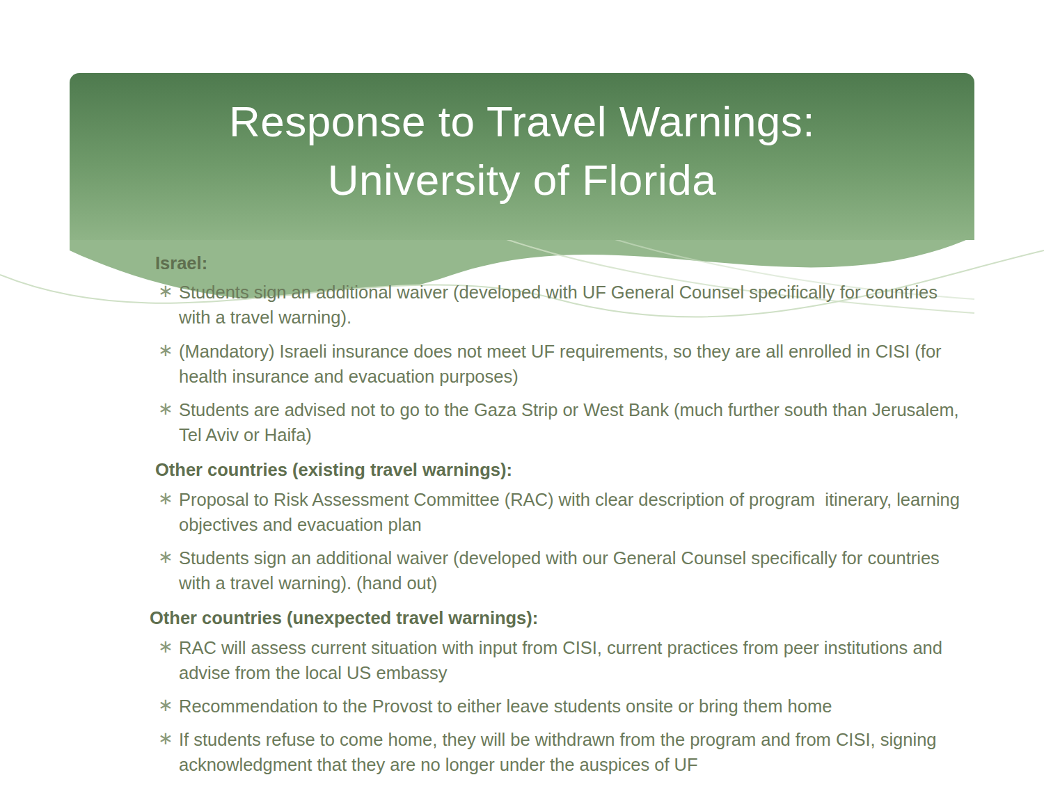Response to Travel Warnings:
University of Florida
Israel:
Students sign an additional waiver (developed with UF General Counsel specifically for countries with a travel warning).
(Mandatory) Israeli insurance does not meet UF requirements, so they are all enrolled in CISI (for health insurance and evacuation purposes)
Students are advised not to go to the Gaza Strip or West Bank (much further south than Jerusalem, Tel Aviv or Haifa)
Other countries (existing travel warnings):
Proposal to Risk Assessment Committee (RAC) with clear description of program itinerary, learning objectives and evacuation plan
Students sign an additional waiver (developed with our General Counsel specifically for countries with a travel warning). (hand out)
Other countries (unexpected travel warnings):
RAC will assess current situation with input from CISI, current practices from peer institutions and advise from the local US embassy
Recommendation to the Provost to either leave students onsite or bring them home
If students refuse to come home, they will be withdrawn from the program and from CISI, signing acknowledgment that they are no longer under the auspices of UF